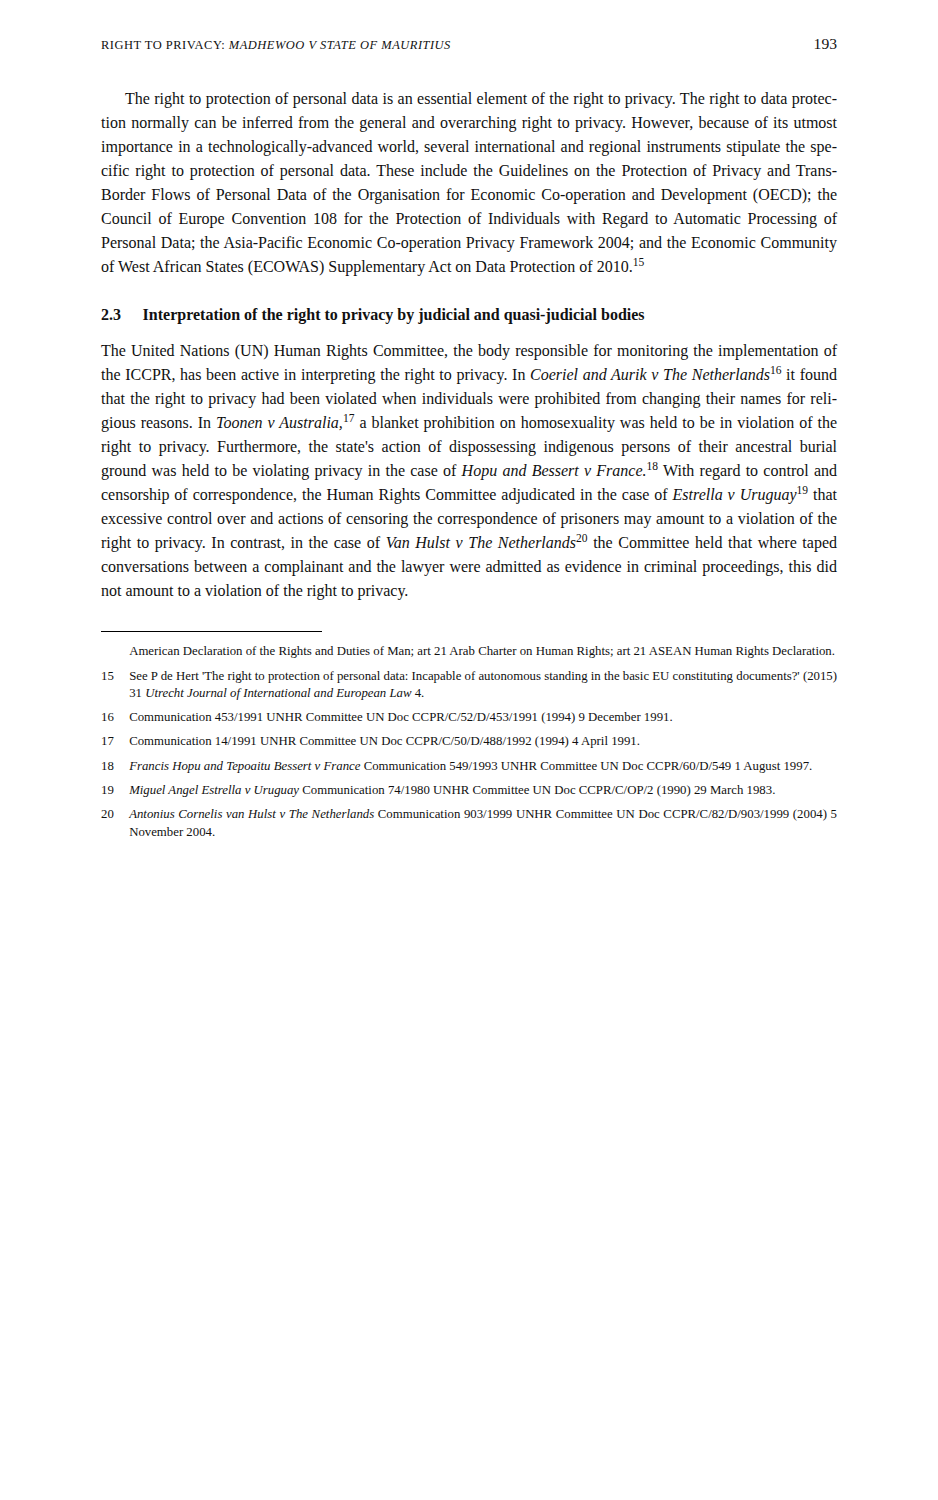RIGHT TO PRIVACY: MADHEWOO V STATE OF MAURITIUS 193
The right to protection of personal data is an essential element of the right to privacy. The right to data protection normally can be inferred from the general and overarching right to privacy. However, because of its utmost importance in a technologically-advanced world, several international and regional instruments stipulate the specific right to protection of personal data. These include the Guidelines on the Protection of Privacy and Trans-Border Flows of Personal Data of the Organisation for Economic Co-operation and Development (OECD); the Council of Europe Convention 108 for the Protection of Individuals with Regard to Automatic Processing of Personal Data; the Asia-Pacific Economic Co-operation Privacy Framework 2004; and the Economic Community of West African States (ECOWAS) Supplementary Act on Data Protection of 2010.15
2.3 Interpretation of the right to privacy by judicial and quasi-judicial bodies
The United Nations (UN) Human Rights Committee, the body responsible for monitoring the implementation of the ICCPR, has been active in interpreting the right to privacy. In Coeriel and Aurik v The Netherlands16 it found that the right to privacy had been violated when individuals were prohibited from changing their names for religious reasons. In Toonen v Australia,17 a blanket prohibition on homosexuality was held to be in violation of the right to privacy. Furthermore, the state's action of dispossessing indigenous persons of their ancestral burial ground was held to be violating privacy in the case of Hopu and Bessert v France.18 With regard to control and censorship of correspondence, the Human Rights Committee adjudicated in the case of Estrella v Uruguay19 that excessive control over and actions of censoring the correspondence of prisoners may amount to a violation of the right to privacy. In contrast, in the case of Van Hulst v The Netherlands20 the Committee held that where taped conversations between a complainant and the lawyer were admitted as evidence in criminal proceedings, this did not amount to a violation of the right to privacy.
American Declaration of the Rights and Duties of Man; art 21 Arab Charter on Human Rights; art 21 ASEAN Human Rights Declaration.
15 See P de Hert 'The right to protection of personal data: Incapable of autonomous standing in the basic EU constituting documents?' (2015) 31 Utrecht Journal of International and European Law 4.
16 Communication 453/1991 UNHR Committee UN Doc CCPR/C/52/D/453/1991 (1994) 9 December 1991.
17 Communication 14/1991 UNHR Committee UN Doc CCPR/C/50/D/488/1992 (1994) 4 April 1991.
18 Francis Hopu and Tepoaitu Bessert v France Communication 549/1993 UNHR Committee UN Doc CCPR/60/D/549 1 August 1997.
19 Miguel Angel Estrella v Uruguay Communication 74/1980 UNHR Committee UN Doc CCPR/C/OP/2 (1990) 29 March 1983.
20 Antonius Cornelis van Hulst v The Netherlands Communication 903/1999 UNHR Committee UN Doc CCPR/C/82/D/903/1999 (2004) 5 November 2004.